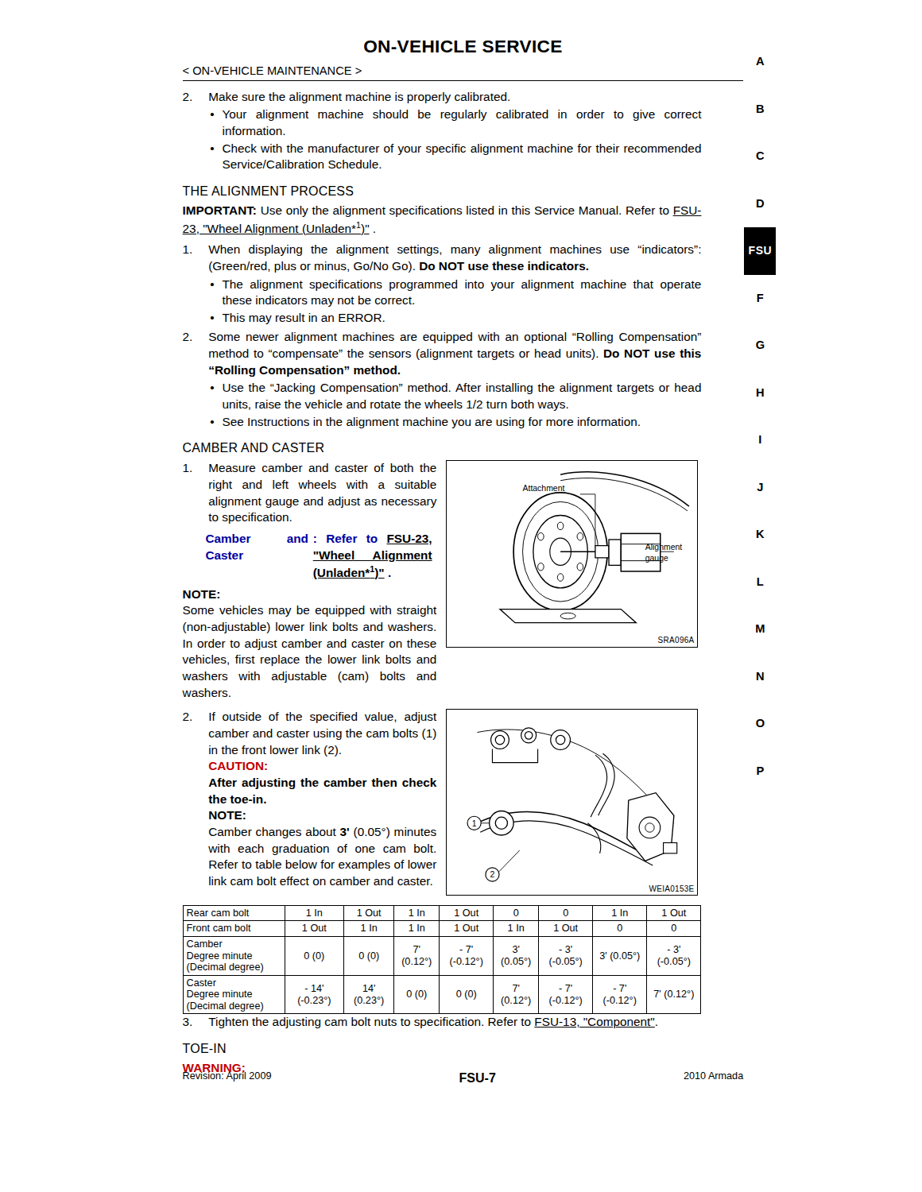A
B
C
D
FSU
F
G
H
I
J
K
L
M
N
O
P
ON-VEHICLE SERVICE
< ON-VEHICLE MAINTENANCE >
2. Make sure the alignment machine is properly calibrated.
Your alignment machine should be regularly calibrated in order to give correct information.
Check with the manufacturer of your specific alignment machine for their recommended Service/Calibration Schedule.
THE ALIGNMENT PROCESS
IMPORTANT: Use only the alignment specifications listed in this Service Manual. Refer to FSU-23, "Wheel Alignment (Unladen*1)" .
1. When displaying the alignment settings, many alignment machines use “indicators”: (Green/red, plus or minus, Go/No Go). Do NOT use these indicators.
The alignment specifications programmed into your alignment machine that operate these indicators may not be correct.
This may result in an ERROR.
2. Some newer alignment machines are equipped with an optional “Rolling Compensation” method to “compensate” the sensors (alignment targets or head units). Do NOT use this “Rolling Compensation” method.
Use the “Jacking Compensation” method. After installing the alignment targets or head units, raise the vehicle and rotate the wheels 1/2 turn both ways.
See Instructions in the alignment machine you are using for more information.
CAMBER AND CASTER
1. Measure camber and caster of both the right and left wheels with a suitable alignment gauge and adjust as necessary to specification.
| Camber and Caster | : Refer to FSU-23, "Wheel Alignment (Unladen* 1 )" . |
NOTE:
Some vehicles may be equipped with straight (non-adjustable) lower link bolts and washers. In order to adjust camber and caster on these vehicles, first replace the lower link bolts and washers with adjustable (cam) bolts and washers.
Attachment Alignment gauge SRA096A
2. If outside of the specified value, adjust camber and caster using the cam bolts (1) in the front lower link (2).
CAUTION:
After adjusting the camber then check the toe-in.
NOTE:
Camber changes about 3' (0.05°) minutes with each graduation of one cam bolt. Refer to table below for examples of lower link cam bolt effect on camber and caster.
1 2 WEIA0153E
| Rear cam bolt | 1 In | 1 Out | 1 In | 1 Out | 0 | 0 | 1 In | 1 Out |
| Front cam bolt | 1 Out | 1 In | 1 In | 1 Out | 1 In | 1 Out | 0 | 0 |
| Camber Degree minute (Decimal degree) | 0 (0) | 0 (0) | 7' (0.12°) | - 7' (-0.12°) | 3' (0.05°) | - 3' (-0.05°) | 3' (0.05°) | - 3' (-0.05°) |
| Caster Degree minute (Decimal degree) | - 14' (-0.23°) | 14' (0.23°) | 0 (0) | 0 (0) | 7' (0.12°) | - 7' (-0.12°) | - 7' (-0.12°) | 7' (0.12°) |
3. Tighten the adjusting cam bolt nuts to specification. Refer to FSU-13, "Component".
TOE-IN
WARNING:
Revision: April 2009
2010 Armada
FSU-7